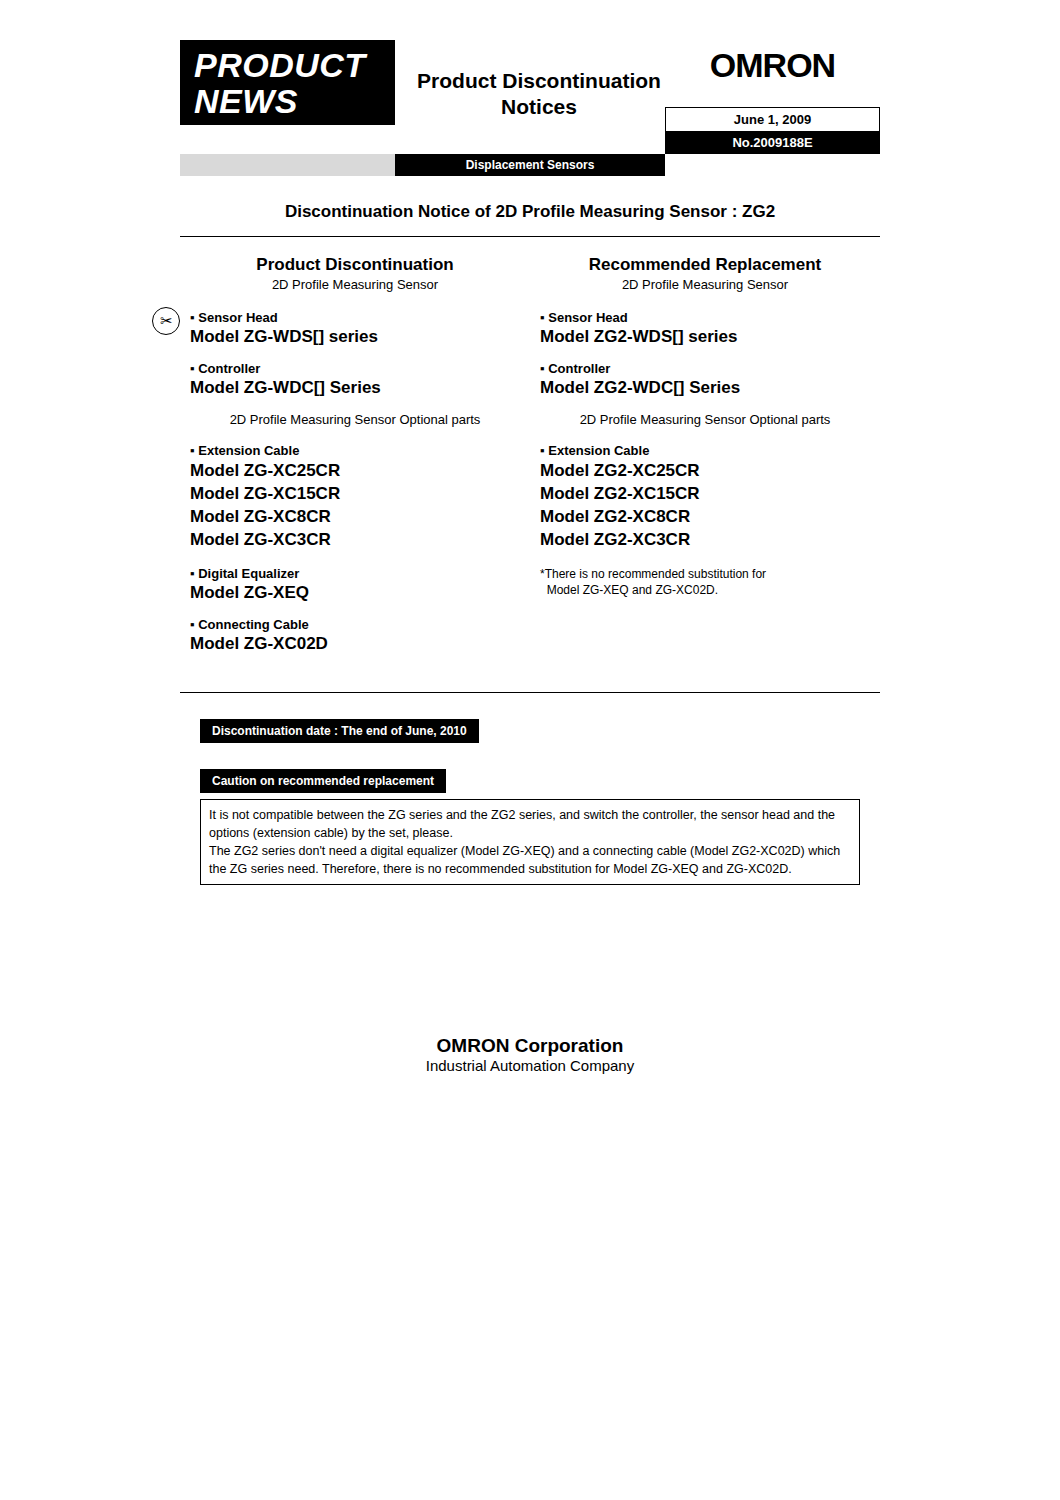PRODUCT
NEWS
Product Discontinuation
Notices
OMRON
June 1, 2009
No.2009188E
Displacement Sensors
Discontinuation Notice of 2D Profile Measuring Sensor : ZG2
✂
Product Discontinuation
2D Profile Measuring Sensor
Sensor Head
Model ZG-WDS[] series
Controller
Model ZG-WDC[] Series
2D Profile Measuring Sensor Optional parts
Extension Cable
Model ZG-XC25CR
Model ZG-XC15CR
Model ZG-XC8CR
Model ZG-XC3CR
Digital Equalizer
Model ZG-XEQ
Connecting Cable
Model ZG-XC02D
Recommended Replacement
2D Profile Measuring Sensor
Sensor Head
Model ZG2-WDS[] series
Controller
Model ZG2-WDC[] Series
2D Profile Measuring Sensor Optional parts
Extension Cable
Model ZG2-XC25CR
Model ZG2-XC15CR
Model ZG2-XC8CR
Model ZG2-XC3CR
*There is no recommended substitution for
Model ZG-XEQ and ZG-XC02D.
Discontinuation date : The end of June, 2010
Caution on recommended replacement
It is not compatible between the ZG series and the ZG2 series, and switch the controller, the sensor head and the options (extension cable) by the set, please.
The ZG2 series don't need a digital equalizer (Model ZG-XEQ) and a connecting cable (Model ZG2-XC02D) which the ZG series need. Therefore, there is no recommended substitution for Model ZG-XEQ and ZG-XC02D.
OMRON Corporation
Industrial Automation Company